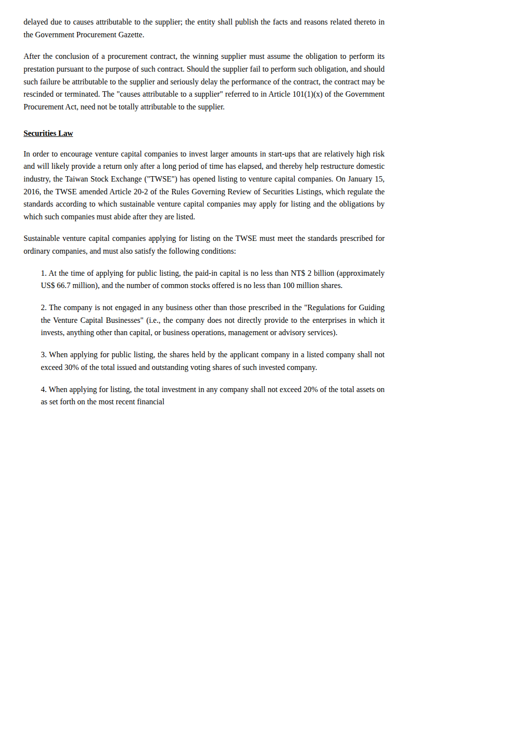delayed due to causes attributable to the supplier; the entity shall publish the facts and reasons related thereto in the Government Procurement Gazette.
After the conclusion of a procurement contract, the winning supplier must assume the obligation to perform its prestation pursuant to the purpose of such contract. Should the supplier fail to perform such obligation, and should such failure be attributable to the supplier and seriously delay the performance of the contract, the contract may be rescinded or terminated. The "causes attributable to a supplier" referred to in Article 101(1)(x) of the Government Procurement Act, need not be totally attributable to the supplier.
Securities Law
In order to encourage venture capital companies to invest larger amounts in start-ups that are relatively high risk and will likely provide a return only after a long period of time has elapsed, and thereby help restructure domestic industry, the Taiwan Stock Exchange ("TWSE") has opened listing to venture capital companies. On January 15, 2016, the TWSE amended Article 20-2 of the Rules Governing Review of Securities Listings, which regulate the standards according to which sustainable venture capital companies may apply for listing and the obligations by which such companies must abide after they are listed.
Sustainable venture capital companies applying for listing on the TWSE must meet the standards prescribed for ordinary companies, and must also satisfy the following conditions:
1. At the time of applying for public listing, the paid-in capital is no less than NT$ 2 billion (approximately US$ 66.7 million), and the number of common stocks offered is no less than 100 million shares.
2. The company is not engaged in any business other than those prescribed in the "Regulations for Guiding the Venture Capital Businesses" (i.e., the company does not directly provide to the enterprises in which it invests, anything other than capital, or business operations, management or advisory services).
3. When applying for public listing, the shares held by the applicant company in a listed company shall not exceed 30% of the total issued and outstanding voting shares of such invested company.
4. When applying for listing, the total investment in any company shall not exceed 20% of the total assets on as set forth on the most recent financial